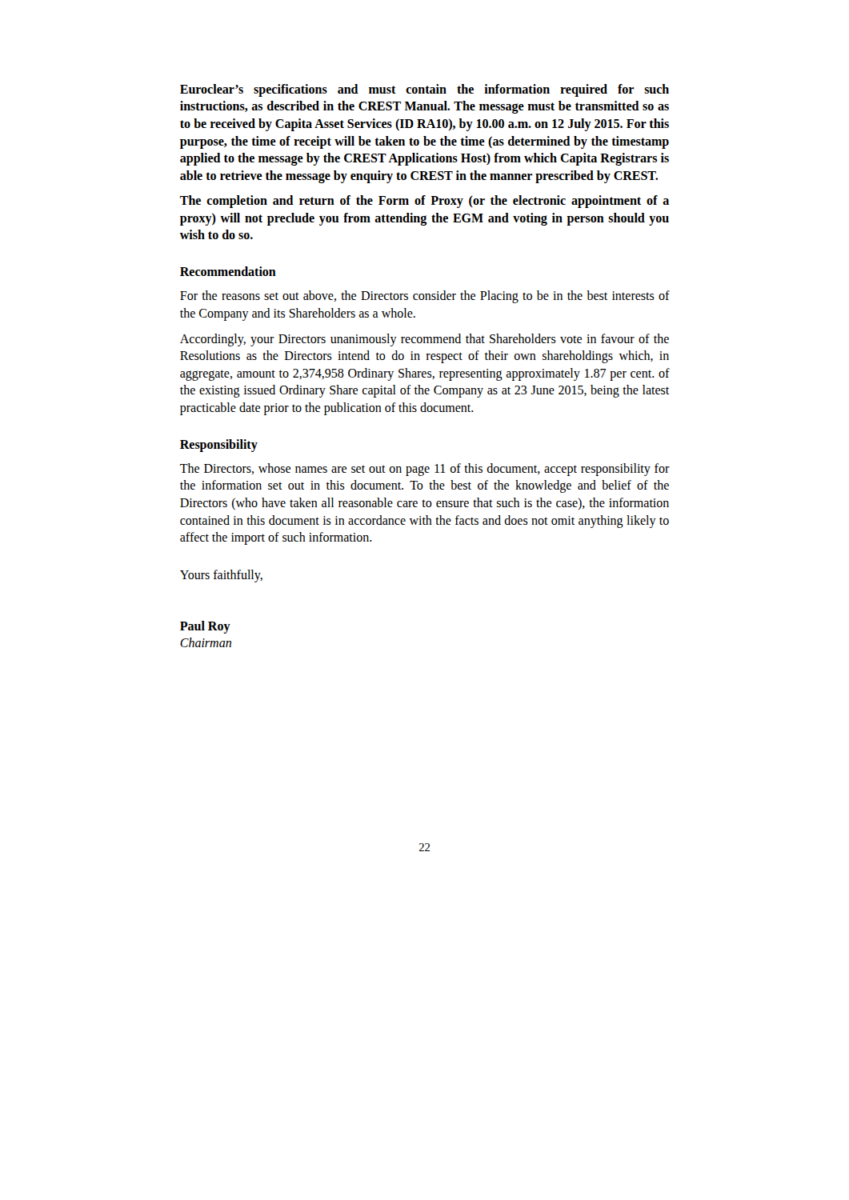Euroclear’s specifications and must contain the information required for such instructions, as described in the CREST Manual. The message must be transmitted so as to be received by Capita Asset Services (ID RA10), by 10.00 a.m. on 12 July 2015. For this purpose, the time of receipt will be taken to be the time (as determined by the timestamp applied to the message by the CREST Applications Host) from which Capita Registrars is able to retrieve the message by enquiry to CREST in the manner prescribed by CREST.
The completion and return of the Form of Proxy (or the electronic appointment of a proxy) will not preclude you from attending the EGM and voting in person should you wish to do so.
Recommendation
For the reasons set out above, the Directors consider the Placing to be in the best interests of the Company and its Shareholders as a whole.
Accordingly, your Directors unanimously recommend that Shareholders vote in favour of the Resolutions as the Directors intend to do in respect of their own shareholdings which, in aggregate, amount to 2,374,958 Ordinary Shares, representing approximately 1.87 per cent. of the existing issued Ordinary Share capital of the Company as at 23 June 2015, being the latest practicable date prior to the publication of this document.
Responsibility
The Directors, whose names are set out on page 11 of this document, accept responsibility for the information set out in this document. To the best of the knowledge and belief of the Directors (who have taken all reasonable care to ensure that such is the case), the information contained in this document is in accordance with the facts and does not omit anything likely to affect the import of such information.
Yours faithfully,
Paul Roy
Chairman
22